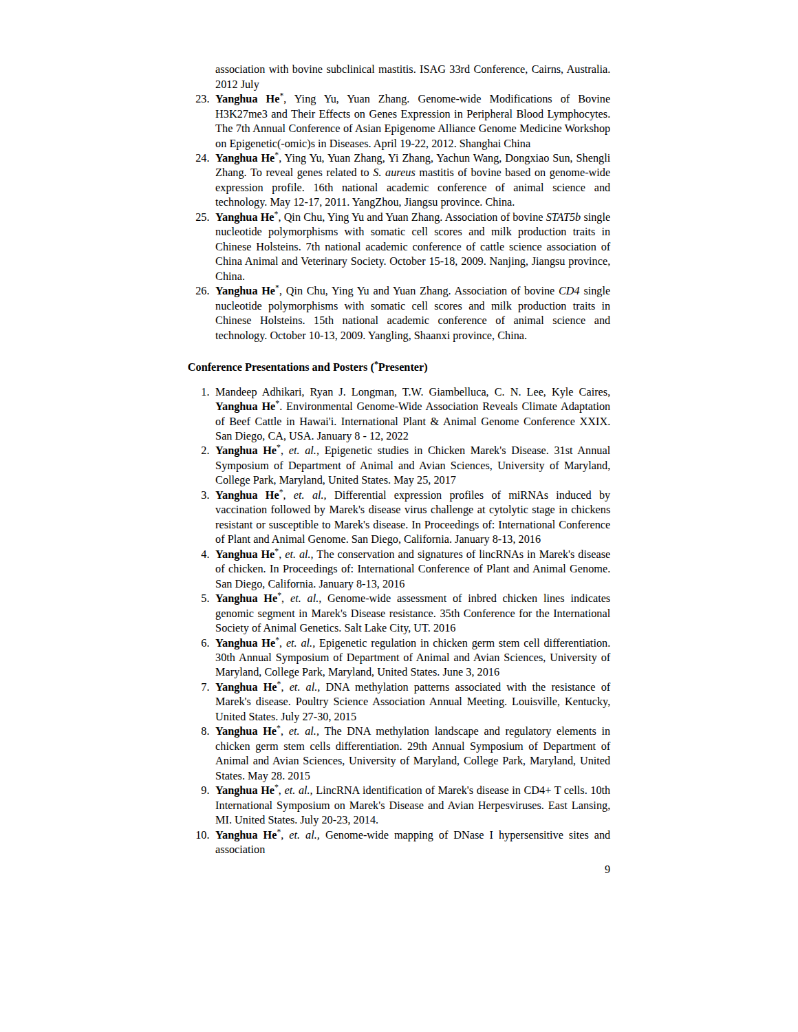association with bovine subclinical mastitis. ISAG 33rd Conference, Cairns, Australia. 2012 July
23. Yanghua He*, Ying Yu, Yuan Zhang. Genome-wide Modifications of Bovine H3K27me3 and Their Effects on Genes Expression in Peripheral Blood Lymphocytes. The 7th Annual Conference of Asian Epigenome Alliance Genome Medicine Workshop on Epigenetic(-omic)s in Diseases. April 19-22, 2012. Shanghai China
24. Yanghua He*, Ying Yu, Yuan Zhang, Yi Zhang, Yachun Wang, Dongxiao Sun, Shengli Zhang. To reveal genes related to S. aureus mastitis of bovine based on genome-wide expression profile. 16th national academic conference of animal science and technology. May 12-17, 2011. YangZhou, Jiangsu province. China.
25. Yanghua He*, Qin Chu, Ying Yu and Yuan Zhang. Association of bovine STAT5b single nucleotide polymorphisms with somatic cell scores and milk production traits in Chinese Holsteins. 7th national academic conference of cattle science association of China Animal and Veterinary Society. October 15-18, 2009. Nanjing, Jiangsu province, China.
26. Yanghua He*, Qin Chu, Ying Yu and Yuan Zhang. Association of bovine CD4 single nucleotide polymorphisms with somatic cell scores and milk production traits in Chinese Holsteins. 15th national academic conference of animal science and technology. October 10-13, 2009. Yangling, Shaanxi province, China.
Conference Presentations and Posters (*Presenter)
1. Mandeep Adhikari, Ryan J. Longman, T.W. Giambelluca, C. N. Lee, Kyle Caires, Yanghua He*. Environmental Genome-Wide Association Reveals Climate Adaptation of Beef Cattle in Hawai'i. International Plant & Animal Genome Conference XXIX. San Diego, CA, USA. January 8 - 12, 2022
2. Yanghua He*, et. al., Epigenetic studies in Chicken Marek's Disease. 31st Annual Symposium of Department of Animal and Avian Sciences, University of Maryland, College Park, Maryland, United States. May 25, 2017
3. Yanghua He*, et. al., Differential expression profiles of miRNAs induced by vaccination followed by Marek's disease virus challenge at cytolytic stage in chickens resistant or susceptible to Marek's disease. In Proceedings of: International Conference of Plant and Animal Genome. San Diego, California. January 8-13, 2016
4. Yanghua He*, et. al., The conservation and signatures of lincRNAs in Marek's disease of chicken. In Proceedings of: International Conference of Plant and Animal Genome. San Diego, California. January 8-13, 2016
5. Yanghua He*, et. al., Genome-wide assessment of inbred chicken lines indicates genomic segment in Marek's Disease resistance. 35th Conference for the International Society of Animal Genetics. Salt Lake City, UT. 2016
6. Yanghua He*, et. al., Epigenetic regulation in chicken germ stem cell differentiation. 30th Annual Symposium of Department of Animal and Avian Sciences, University of Maryland, College Park, Maryland, United States. June 3, 2016
7. Yanghua He*, et. al., DNA methylation patterns associated with the resistance of Marek's disease. Poultry Science Association Annual Meeting. Louisville, Kentucky, United States. July 27-30, 2015
8. Yanghua He*, et. al., The DNA methylation landscape and regulatory elements in chicken germ stem cells differentiation. 29th Annual Symposium of Department of Animal and Avian Sciences, University of Maryland, College Park, Maryland, United States. May 28. 2015
9. Yanghua He*, et. al., LincRNA identification of Marek's disease in CD4+ T cells. 10th International Symposium on Marek's Disease and Avian Herpesviruses. East Lansing, MI. United States. July 20-23, 2014.
10. Yanghua He*, et. al., Genome-wide mapping of DNase I hypersensitive sites and association
9